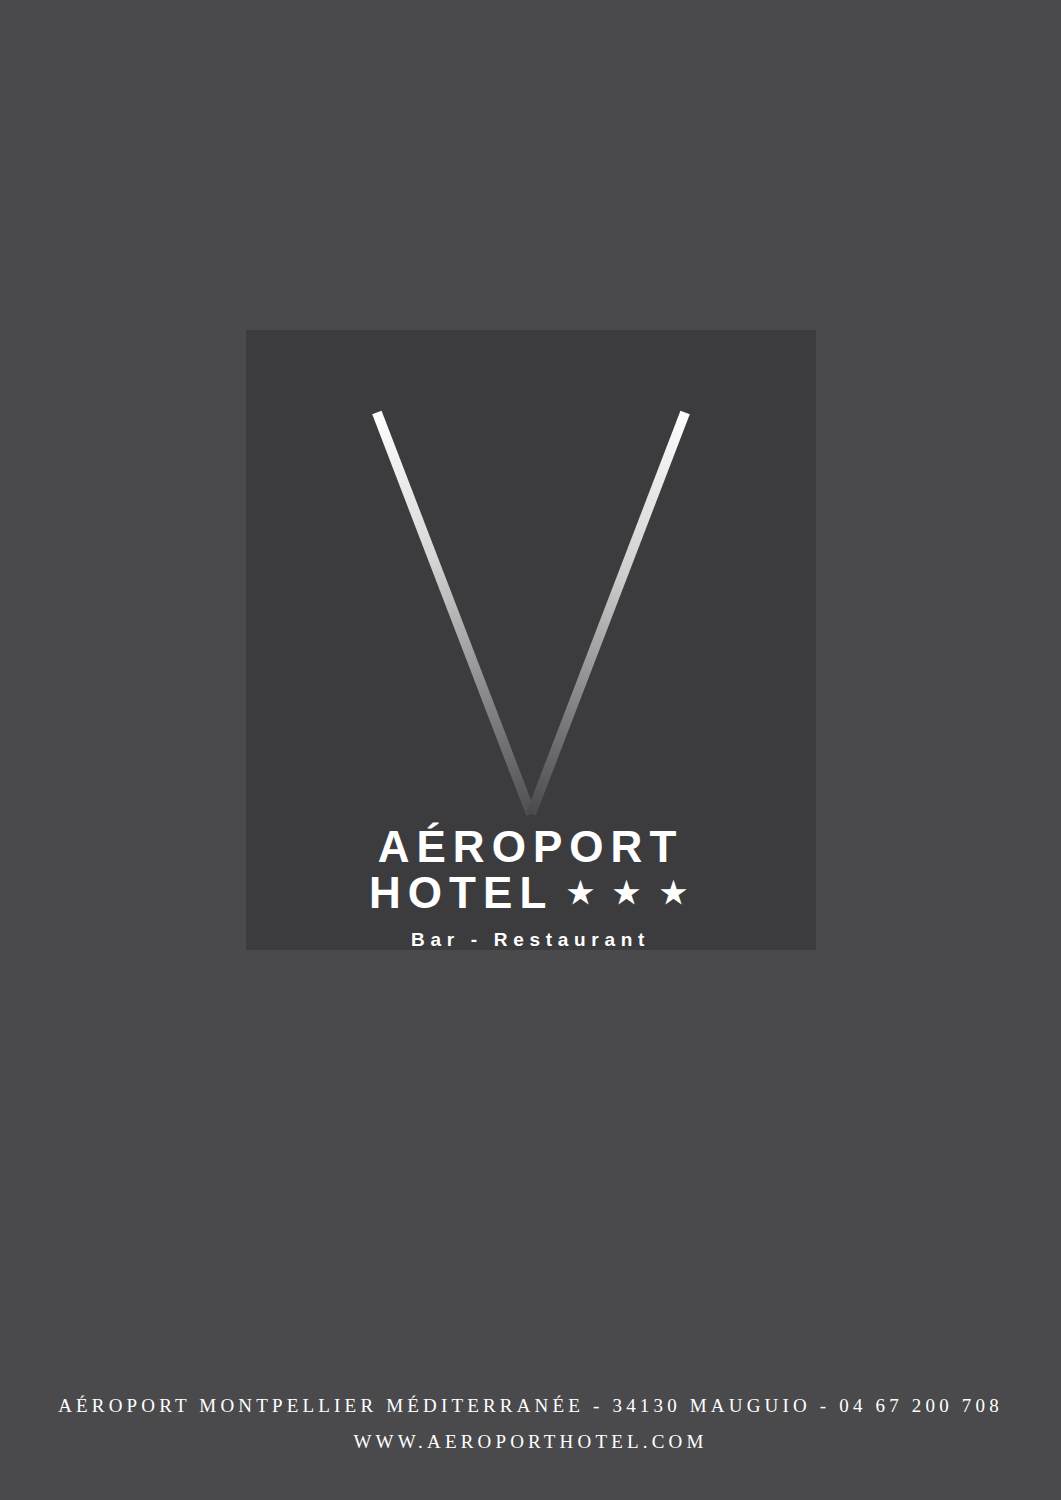AÉROPORT
HOTEL ★ ★ ★
Bar - Restaurant
AÉROPORT MONTPELLIER MÉDITERRANÉE - 34130 MAUGUIO - 04 67 200 708
WWW.AEROPORTHOTEL.COM